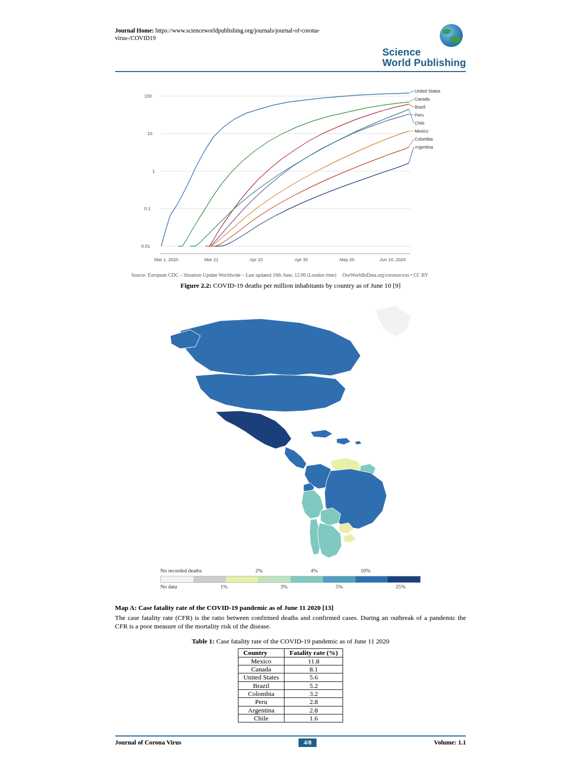Journal Home: https://www.scienceworldpublishing.org/journals/journal-of-corona-virus-/COVID19
Science
World Publishing
100 10 1 0.1 0.01 Mar 1, 2020 Mar 21 Apr 10 Apr 30 May 20 Jun 10, 2020 United States Canada Brazil Peru Chile Mexico Colombia Argentina
Source: European CDC – Situation Update Worldwide – Last updated 10th June, 12:00 (London time) OurWorldInData.org/coronavirus • CC BY
Figure 2.2: COVID-19 deaths per million inhabitants by country as of June 10 [9]
No recorded deaths 2% 4% 10%
No data 1% 3% 5% 25%
Map A: Case fatality rate of the COVID-19 pandemic as of June 11 2020 [13]
The case fatality rate (CFR) is the ratio between confirmed deaths and confirmed cases. During an outbreak of a pandemic the CFR is a poor measure of the mortality risk of the disease.
Table 1: Case fatality rate of the COVID-19 pandemic as of June 11 2020
| Country | Fatality rate (%) |
| --- | --- |
| Mexico | 11.8 |
| Canada | 8.1 |
| United States | 5.6 |
| Brazil | 5.2 |
| Colombia | 3.2 |
| Peru | 2.8 |
| Argentina | 2.8 |
| Chile | 1.6 |
Journal of Corona Virus
4/8
Volume: 1.1